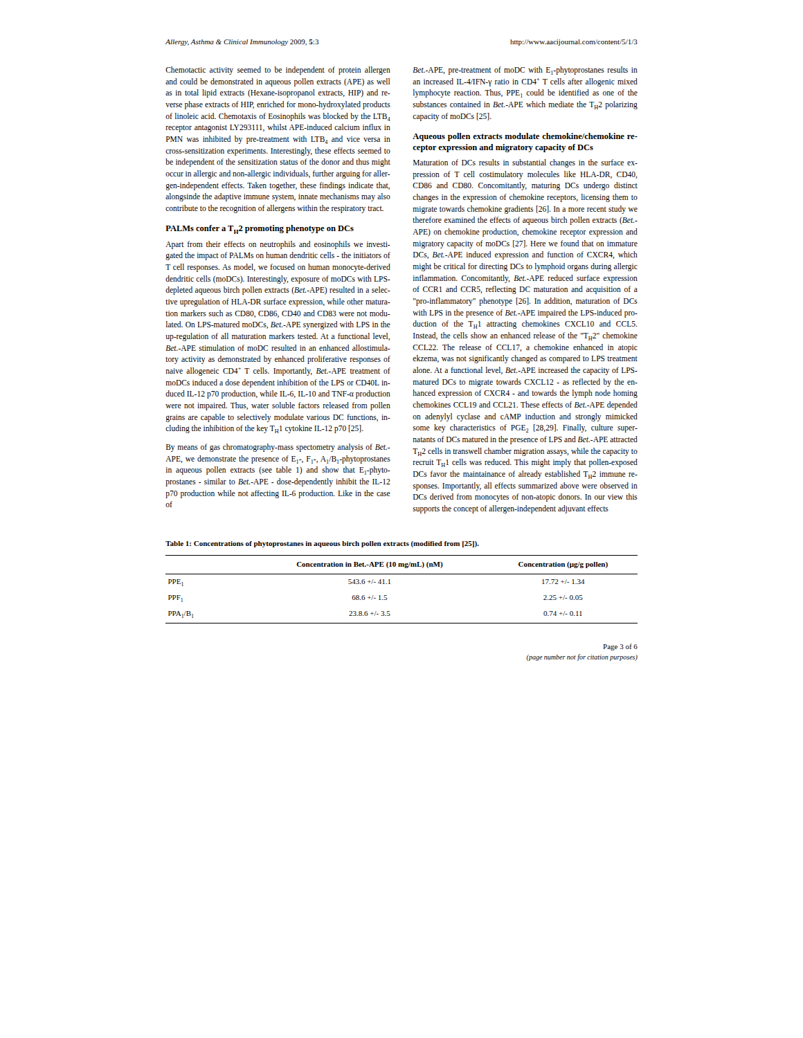Allergy, Asthma & Clinical Immunology 2009, 5:3
http://www.aacijournal.com/content/5/1/3
Chemotactic activity seemed to be independent of protein allergen and could be demonstrated in aqueous pollen extracts (APE) as well as in total lipid extracts (Hexane-isopropanol extracts, HIP) and reverse phase extracts of HIP, enriched for mono-hydroxylated products of linoleic acid. Chemotaxis of Eosinophils was blocked by the LTB4 receptor antagonist LY293111, whilst APE-induced calcium influx in PMN was inhibited by pre-treatment with LTB4 and vice versa in cross-sensitization experiments. Interestingly, these effects seemed to be independent of the sensitization status of the donor and thus might occur in allergic and non-allergic individuals, further arguing for allergen-independent effects. Taken together, these findings indicate that, alongsinde the adaptive immune system, innate mechanisms may also contribute to the recognition of allergens within the respiratory tract.
PALMs confer a TH2 promoting phenotype on DCs
Apart from their effects on neutrophils and eosinophils we investigated the impact of PALMs on human dendritic cells - the initiators of T cell responses. As model, we focused on human monocyte-derived dendritic cells (moDCs). Interestingly, exposure of moDCs with LPS-depleted aqueous birch pollen extracts (Bet.-APE) resulted in a selective upregulation of HLA-DR surface expression, while other maturation markers such as CD80, CD86, CD40 and CD83 were not modulated. On LPS-matured moDCs, Bet.-APE synergized with LPS in the up-regulation of all maturation markers tested. At a functional level, Bet.-APE stimulation of moDC resulted in an enhanced allostimulatory activity as demonstrated by enhanced proliferative responses of naive allogeneic CD4+ T cells. Importantly, Bet.-APE treatment of moDCs induced a dose dependent inhibition of the LPS or CD40L induced IL-12 p70 production, while IL-6, IL-10 and TNF-α production were not impaired. Thus, water soluble factors released from pollen grains are capable to selectively modulate various DC functions, including the inhibition of the key TH1 cytokine IL-12 p70 [25].
By means of gas chromatography-mass spectometry analysis of Bet.-APE, we demonstrate the presence of E1-, F1-, A1/B1-phytoprostanes in aqueous pollen extracts (see table 1) and show that E1-phytoprostanes - similar to Bet.-APE - dose-dependently inhibit the IL-12 p70 production while not affecting IL-6 production. Like in the case of
Bet.-APE, pre-treatment of moDC with E1-phytoprostanes results in an increased IL-4/IFN-γ ratio in CD4+ T cells after allogenic mixed lymphocyte reaction. Thus, PPE1 could be identified as one of the substances contained in Bet.-APE which mediate the TH2 polarizing capacity of moDCs [25].
Aqueous pollen extracts modulate chemokine/chemokine receptor expression and migratory capacity of DCs
Maturation of DCs results in substantial changes in the surface expression of T cell costimulatory molecules like HLA-DR, CD40, CD86 and CD80. Concomitantly, maturing DCs undergo distinct changes in the expression of chemokine receptors, licensing them to migrate towards chemokine gradients [26]. In a more recent study we therefore examined the effects of aqueous birch pollen extracts (Bet.-APE) on chemokine production, chemokine receptor expression and migratory capacity of moDCs [27]. Here we found that on immature DCs, Bet.-APE induced expression and function of CXCR4, which might be critical for directing DCs to lymphoid organs during allergic inflammation. Concomitantly, Bet.-APE reduced surface expression of CCR1 and CCR5, reflecting DC maturation and acquisition of a "pro-inflammatory" phenotype [26]. In addition, maturation of DCs with LPS in the presence of Bet.-APE impaired the LPS-induced production of the TH1 attracting chemokines CXCL10 and CCL5. Instead, the cells show an enhanced release of the "TH2" chemokine CCL22. The release of CCL17, a chemokine enhanced in atopic ekzema, was not significantly changed as compared to LPS treatment alone. At a functional level, Bet.-APE increased the capacity of LPS-matured DCs to migrate towards CXCL12 - as reflected by the enhanced expression of CXCR4 - and towards the lymph node homing chemokines CCL19 and CCL21. These effects of Bet.-APE depended on adenylyl cyclase and cAMP induction and strongly mimicked some key characteristics of PGE2 [28,29]. Finally, culture supernatants of DCs matured in the presence of LPS and Bet.-APE attracted TH2 cells in transwell chamber migration assays, while the capacity to recruit TH1 cells was reduced. This might imply that pollen-exposed DCs favor the maintainance of already established TH2 immune responses. Importantly, all effects summarized above were observed in DCs derived from monocytes of non-atopic donors. In our view this supports the concept of allergen-independent adjuvant effects
Table 1: Concentrations of phytoprostanes in aqueous birch pollen extracts (modified from [25]).
| | Concentration in Bet.-APE (10 mg/mL) (nM) | Concentration (μg/g pollen) |
| --- | --- | --- |
| PPE 1 | 543.6 +/- 41.1 | 17.72 +/- 1.34 |
| PPF 1 | 68.6 +/- 1.5 | 2.25 +/- 0.05 |
| PPA 1 /B 1 | 23.8.6 +/- 3.5 | 0.74 +/- 0.11 |
Page 3 of 6
(page number not for citation purposes)